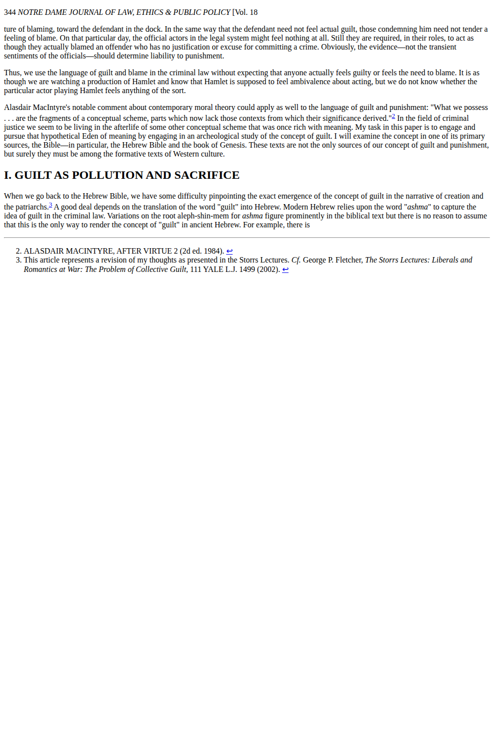344 NOTRE DAME JOURNAL OF LAW, ETHICS & PUBLIC POLICY [Vol. 18
ture of blaming, toward the defendant in the dock. In the same way that the defendant need not feel actual guilt, those condemning him need not tender a feeling of blame. On that particular day, the official actors in the legal system might feel nothing at all. Still they are required, in their roles, to act as though they actually blamed an offender who has no justification or excuse for committing a crime. Obviously, the evidence—not the transient sentiments of the officials—should determine liability to punishment.
Thus, we use the language of guilt and blame in the criminal law without expecting that anyone actually feels guilty or feels the need to blame. It is as though we are watching a production of Hamlet and know that Hamlet is supposed to feel ambivalence about acting, but we do not know whether the particular actor playing Hamlet feels anything of the sort.
Alasdair MacIntyre's notable comment about contemporary moral theory could apply as well to the language of guilt and punishment: "What we possess . . . are the fragments of a conceptual scheme, parts which now lack those contexts from which their significance derived."2 In the field of criminal justice we seem to be living in the afterlife of some other conceptual scheme that was once rich with meaning. My task in this paper is to engage and pursue that hypothetical Eden of meaning by engaging in an archeological study of the concept of guilt. I will examine the concept in one of its primary sources, the Bible—in particular, the Hebrew Bible and the book of Genesis. These texts are not the only sources of our concept of guilt and punishment, but surely they must be among the formative texts of Western culture.
I. GUILT AS POLLUTION AND SACRIFICE
When we go back to the Hebrew Bible, we have some difficulty pinpointing the exact emergence of the concept of guilt in the narrative of creation and the patriarchs.3 A good deal depends on the translation of the word "guilt" into Hebrew. Modern Hebrew relies upon the word "ashma" to capture the idea of guilt in the criminal law. Variations on the root aleph-shin-mem for ashma figure prominently in the biblical text but there is no reason to assume that this is the only way to render the concept of "guilt" in ancient Hebrew. For example, there is
ALASDAIR MACINTYRE, AFTER VIRTUE 2 (2d ed. 1984). ↩
This article represents a revision of my thoughts as presented in the Storrs Lectures. Cf. George P. Fletcher, The Storrs Lectures: Liberals and Romantics at War: The Problem of Collective Guilt, 111 YALE L.J. 1499 (2002). ↩